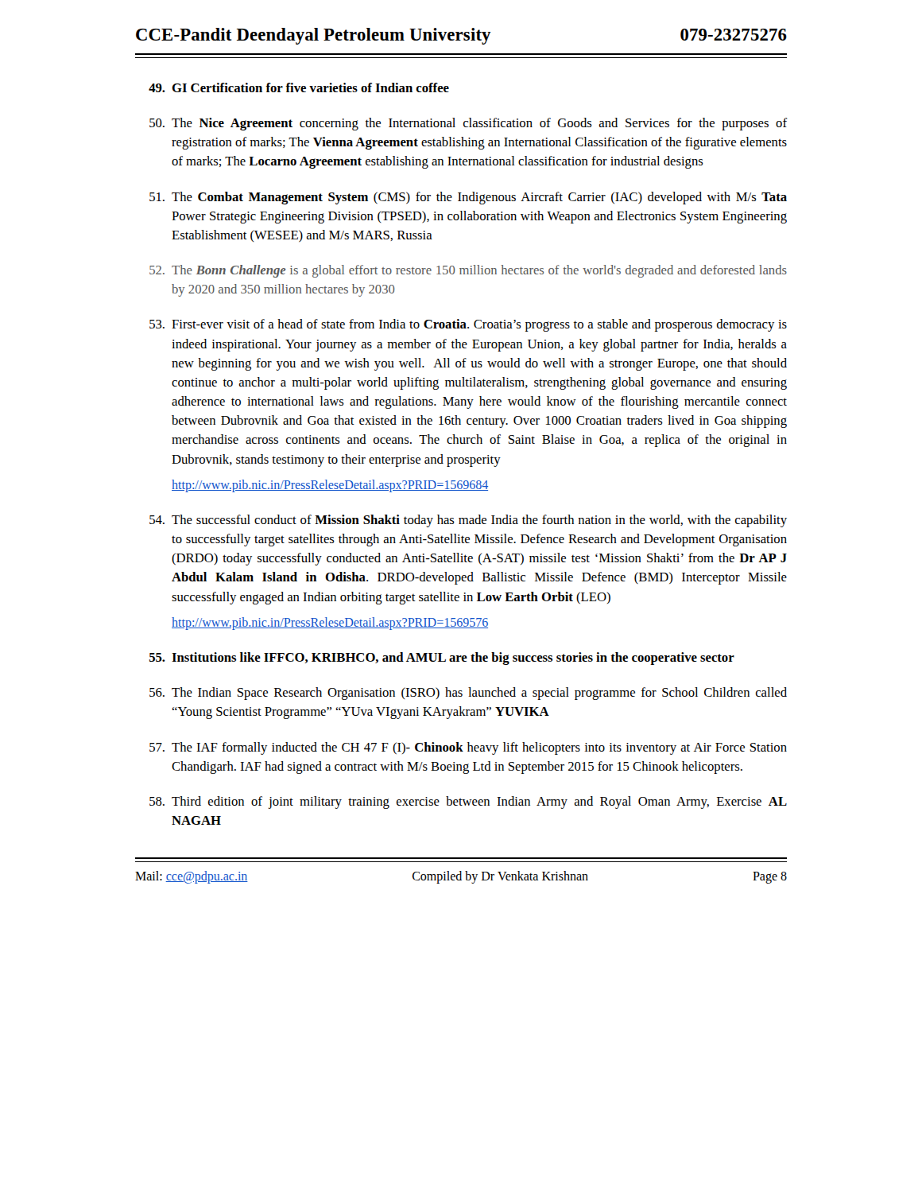CCE-Pandit Deendayal Petroleum University
079-23275276
GI Certification for five varieties of Indian coffee
The Nice Agreement concerning the International classification of Goods and Services for the purposes of registration of marks; The Vienna Agreement establishing an International Classification of the figurative elements of marks; The Locarno Agreement establishing an International classification for industrial designs
The Combat Management System (CMS) for the Indigenous Aircraft Carrier (IAC) developed with M/s Tata Power Strategic Engineering Division (TPSED), in collaboration with Weapon and Electronics System Engineering Establishment (WESEE) and M/s MARS, Russia
The Bonn Challenge is a global effort to restore 150 million hectares of the world's degraded and deforested lands by 2020 and 350 million hectares by 2030
First-ever visit of a head of state from India to Croatia. Croatia’s progress to a stable and prosperous democracy is indeed inspirational. Your journey as a member of the European Union, a key global partner for India, heralds a new beginning for you and we wish you well. All of us would do well with a stronger Europe, one that should continue to anchor a multi-polar world uplifting multilateralism, strengthening global governance and ensuring adherence to international laws and regulations. Many here would know of the flourishing mercantile connect between Dubrovnik and Goa that existed in the 16th century. Over 1000 Croatian traders lived in Goa shipping merchandise across continents and oceans. The church of Saint Blaise in Goa, a replica of the original in Dubrovnik, stands testimony to their enterprise and prosperity http://www.pib.nic.in/PressReleseDetail.aspx?PRID=1569684
The successful conduct of Mission Shakti today has made India the fourth nation in the world, with the capability to successfully target satellites through an Anti-Satellite Missile. Defence Research and Development Organisation (DRDO) today successfully conducted an Anti-Satellite (A-SAT) missile test ‘Mission Shakti’ from the Dr AP J Abdul Kalam Island in Odisha. DRDO-developed Ballistic Missile Defence (BMD) Interceptor Missile successfully engaged an Indian orbiting target satellite in Low Earth Orbit (LEO) http://www.pib.nic.in/PressReleseDetail.aspx?PRID=1569576
Institutions like IFFCO, KRIBHCO, and AMUL are the big success stories in the cooperative sector
The Indian Space Research Organisation (ISRO) has launched a special programme for School Children called “Young Scientist Programme” “YUva VIgyani KAryakram” YUVIKA
The IAF formally inducted the CH 47 F (I)- Chinook heavy lift helicopters into its inventory at Air Force Station Chandigarh. IAF had signed a contract with M/s Boeing Ltd in September 2015 for 15 Chinook helicopters.
Third edition of joint military training exercise between Indian Army and Royal Oman Army, Exercise AL NAGAH
Mail: cce@pdpu.ac.in
Compiled by Dr Venkata Krishnan
Page 8